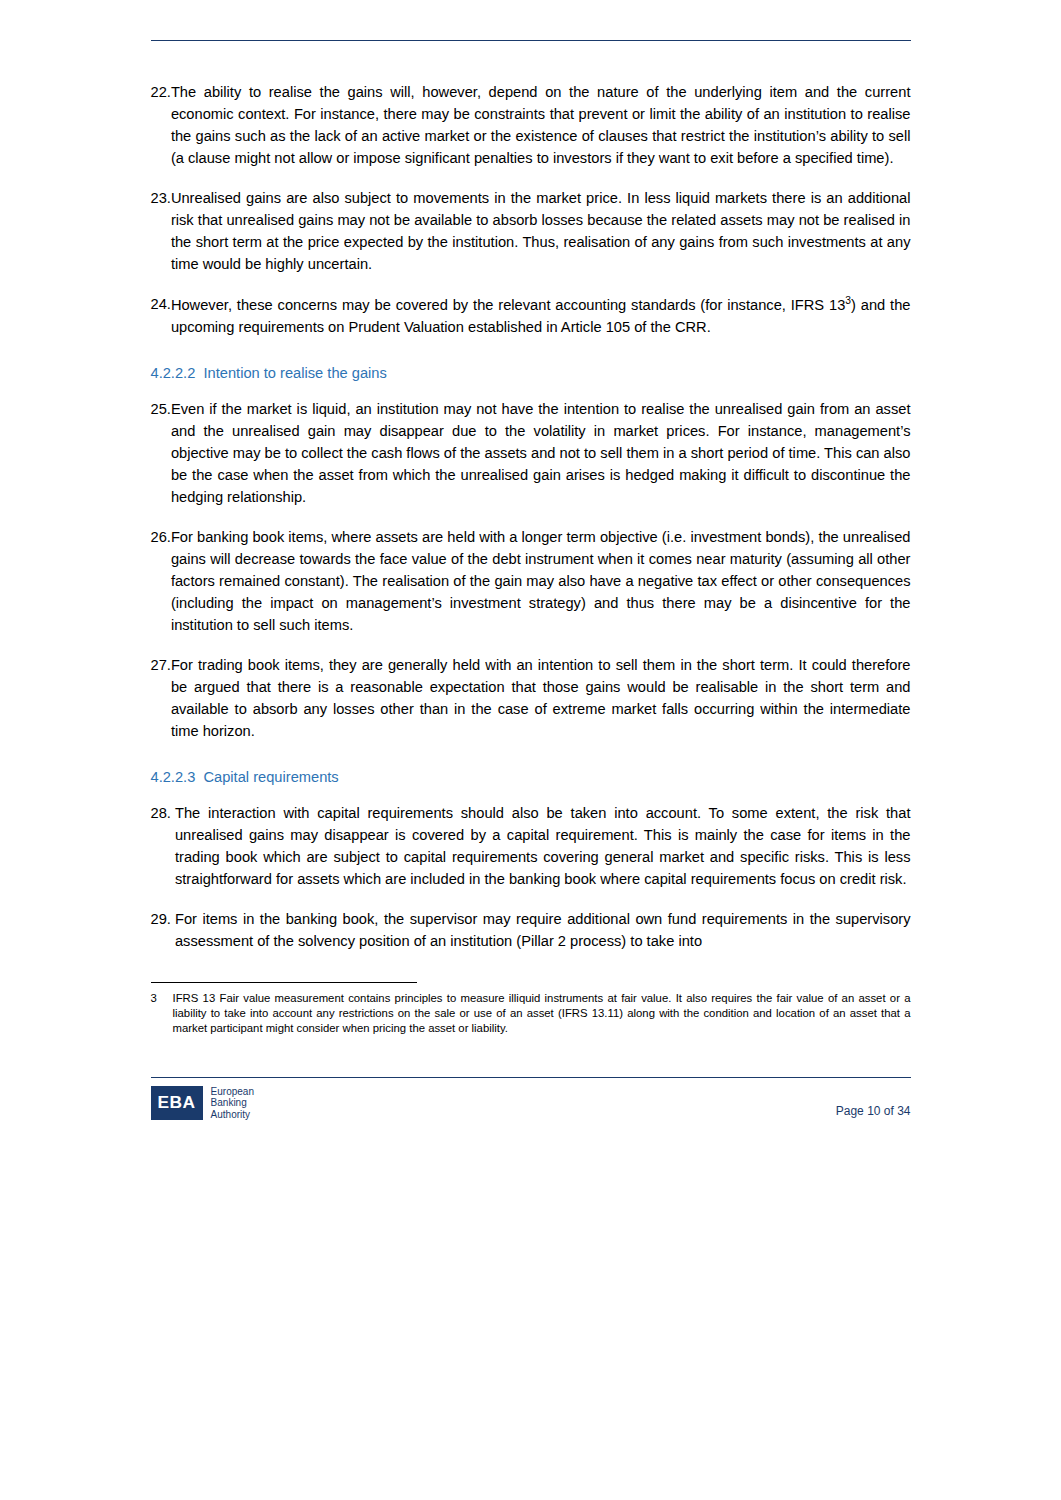22. The ability to realise the gains will, however, depend on the nature of the underlying item and the current economic context. For instance, there may be constraints that prevent or limit the ability of an institution to realise the gains such as the lack of an active market or the existence of clauses that restrict the institution’s ability to sell (a clause might not allow or impose significant penalties to investors if they want to exit before a specified time).
23. Unrealised gains are also subject to movements in the market price. In less liquid markets there is an additional risk that unrealised gains may not be available to absorb losses because the related assets may not be realised in the short term at the price expected by the institution. Thus, realisation of any gains from such investments at any time would be highly uncertain.
24. However, these concerns may be covered by the relevant accounting standards (for instance, IFRS 133) and the upcoming requirements on Prudent Valuation established in Article 105 of the CRR.
4.2.2.2 Intention to realise the gains
25. Even if the market is liquid, an institution may not have the intention to realise the unrealised gain from an asset and the unrealised gain may disappear due to the volatility in market prices. For instance, management’s objective may be to collect the cash flows of the assets and not to sell them in a short period of time. This can also be the case when the asset from which the unrealised gain arises is hedged making it difficult to discontinue the hedging relationship.
26. For banking book items, where assets are held with a longer term objective (i.e. investment bonds), the unrealised gains will decrease towards the face value of the debt instrument when it comes near maturity (assuming all other factors remained constant). The realisation of the gain may also have a negative tax effect or other consequences (including the impact on management’s investment strategy) and thus there may be a disincentive for the institution to sell such items.
27. For trading book items, they are generally held with an intention to sell them in the short term. It could therefore be argued that there is a reasonable expectation that those gains would be realisable in the short term and available to absorb any losses other than in the case of extreme market falls occurring within the intermediate time horizon.
4.2.2.3 Capital requirements
28. The interaction with capital requirements should also be taken into account. To some extent, the risk that unrealised gains may disappear is covered by a capital requirement. This is mainly the case for items in the trading book which are subject to capital requirements covering general market and specific risks. This is less straightforward for assets which are included in the banking book where capital requirements focus on credit risk.
29. For items in the banking book, the supervisor may require additional own fund requirements in the supervisory assessment of the solvency position of an institution (Pillar 2 process) to take into
3
IFRS 13 Fair value measurement contains principles to measure illiquid instruments at fair value. It also requires the fair value of an asset or a liability to take into account any restrictions on the sale or use of an asset (IFRS 13.11) along with the condition and location of an asset that a market participant might consider when pricing the asset or liability.
EBA
European
Banking
Authority
Page 10 of 34